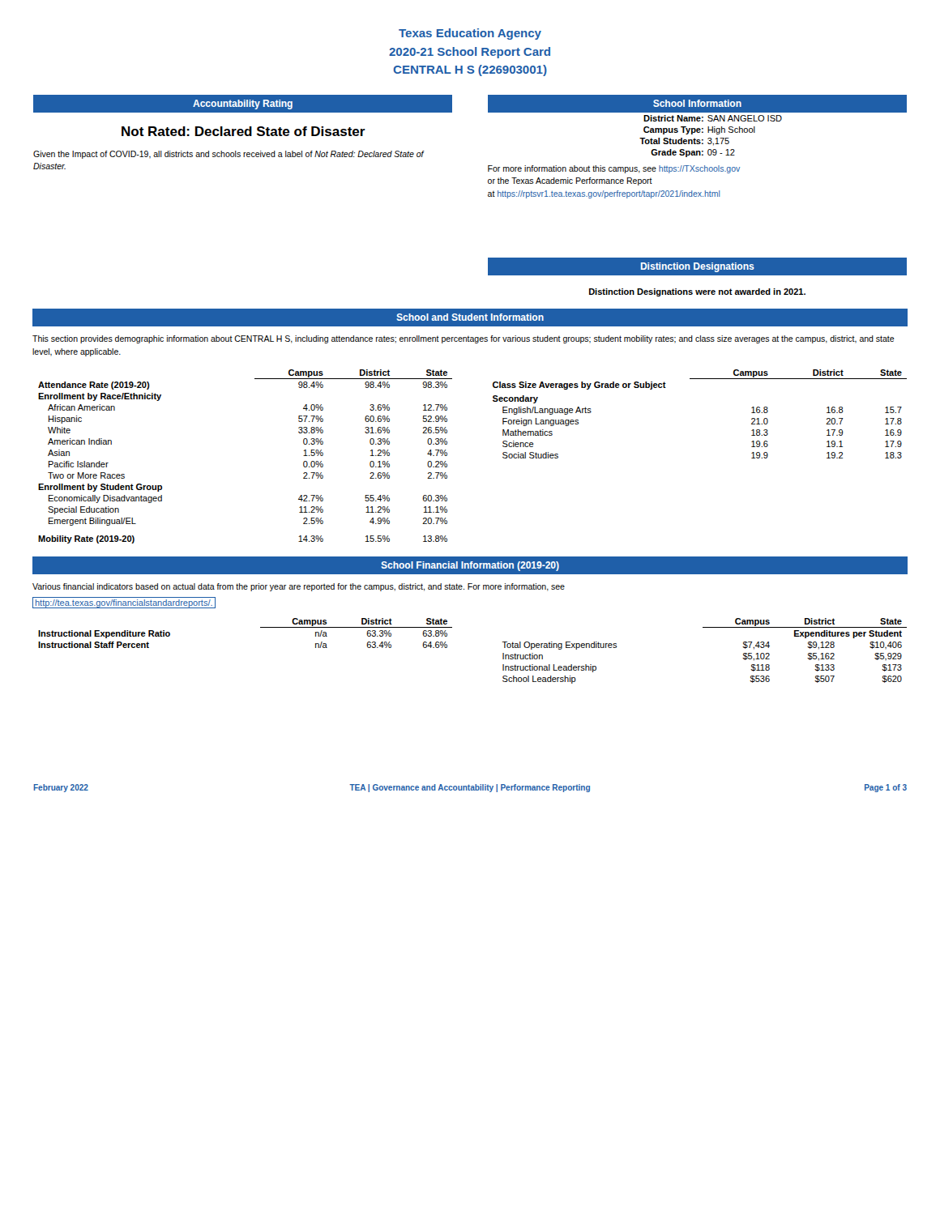Texas Education Agency
2020-21 School Report Card
CENTRAL H S (226903001)
| Accountability Rating Not Rated: Declared State of Disaster Given the Impact of COVID-19, all districts and schools received a label of Not Rated: Declared State of Disaster. | School Information / District Name: / SAN ANGELO ISD / / Campus Type: / High School / / Total Students: / 3,175 / / Grade Span: / 09 - 12 / For more information about this campus, see https://TXschools.gov or the Texas Academic Performance Report at https://rptsvr1.tea.texas.gov/perfreport/tapr/2021/index.html Distinction Designations Distinction Designations were not awarded in 2021. |
School and Student Information
This section provides demographic information about CENTRAL H S, including attendance rates; enrollment percentages for various student groups; student mobility rates; and class size averages at the campus, district, and state level, where applicable.
| / / Campus / District / State / / --- / --- / --- / --- / / Attendance Rate (2019-20) / 98.4% / 98.4% / 98.3% / / Enrollment by Race/Ethnicity / / / / / African American / 4.0% / 3.6% / 12.7% / / Hispanic / 57.7% / 60.6% / 52.9% / / White / 33.8% / 31.6% / 26.5% / / American Indian / 0.3% / 0.3% / 0.3% / / Asian / 1.5% / 1.2% / 4.7% / / Pacific Islander / 0.0% / 0.1% / 0.2% / / Two or More Races / 2.7% / 2.6% / 2.7% / / Enrollment by Student Group / / / / / Economically Disadvantaged / 42.7% / 55.4% / 60.3% / / Special Education / 11.2% / 11.2% / 11.1% / / Emergent Bilingual/EL / 2.5% / 4.9% / 20.7% / / Mobility Rate (2019-20) / 14.3% / 15.5% / 13.8% / | / / Campus / District / State / / --- / --- / --- / --- / / Class Size Averages by Grade or Subject / / Secondary / / English/Language Arts / 16.8 / 16.8 / 15.7 / / Foreign Languages / 21.0 / 20.7 / 17.8 / / Mathematics / 18.3 / 17.9 / 16.9 / / Science / 19.6 / 19.1 / 17.9 / / Social Studies / 19.9 / 19.2 / 18.3 / |
School Financial Information (2019-20)
Various financial indicators based on actual data from the prior year are reported for the campus, district, and state. For more information, see
http://tea.texas.gov/financialstandardreports/.
| / / Campus / District / State / / --- / --- / --- / --- / / Instructional Expenditure Ratio / n/a / 63.3% / 63.8% / / Instructional Staff Percent / n/a / 63.4% / 64.6% / | / / Campus / District / State / / --- / --- / --- / --- / / Expenditures per Student / / Total Operating Expenditures / $7,434 / $9,128 / $10,406 / / Instruction / $5,102 / $5,162 / $5,929 / / Instructional Leadership / $118 / $133 / $173 / / School Leadership / $536 / $507 / $620 / |
| February 2022 | TEA / Governance and Accountability / Performance Reporting | Page 1 of 3 |